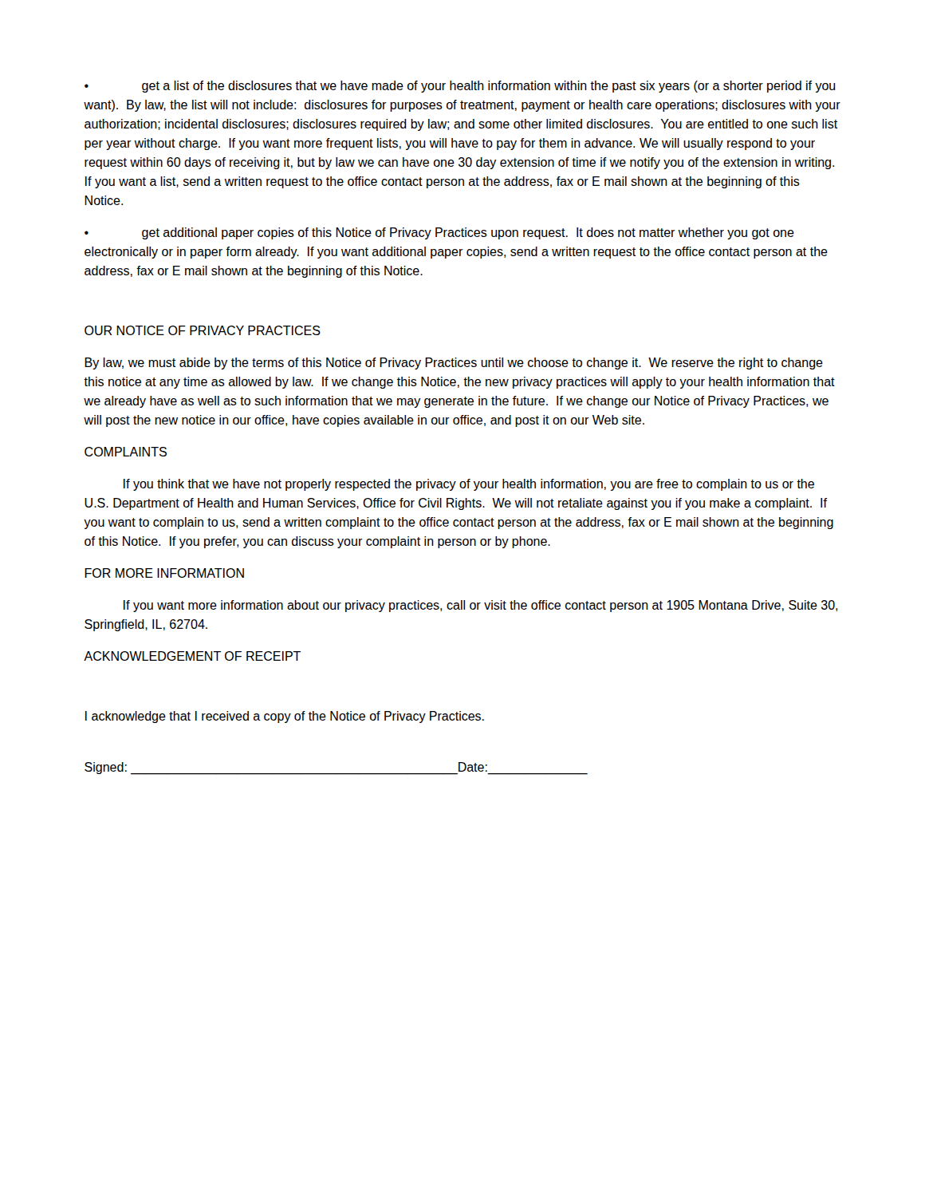•get a list of the disclosures that we have made of your health information within the past six years (or a shorter period if you want). By law, the list will not include: disclosures for purposes of treatment, payment or health care operations; disclosures with your authorization; incidental disclosures; disclosures required by law; and some other limited disclosures. You are entitled to one such list per year without charge. If you want more frequent lists, you will have to pay for them in advance. We will usually respond to your request within 60 days of receiving it, but by law we can have one 30 day extension of time if we notify you of the extension in writing. If you want a list, send a written request to the office contact person at the address, fax or E mail shown at the beginning of this Notice.
•get additional paper copies of this Notice of Privacy Practices upon request. It does not matter whether you got one electronically or in paper form already. If you want additional paper copies, send a written request to the office contact person at the address, fax or E mail shown at the beginning of this Notice.
Our Notice of Privacy Practices
By law, we must abide by the terms of this Notice of Privacy Practices until we choose to change it. We reserve the right to change this notice at any time as allowed by law. If we change this Notice, the new privacy practices will apply to your health information that we already have as well as to such information that we may generate in the future. If we change our Notice of Privacy Practices, we will post the new notice in our office, have copies available in our office, and post it on our Web site.
Complaints
If you think that we have not properly respected the privacy of your health information, you are free to complain to us or the U.S. Department of Health and Human Services, Office for Civil Rights. We will not retaliate against you if you make a complaint. If you want to complain to us, send a written complaint to the office contact person at the address, fax or E mail shown at the beginning of this Notice. If you prefer, you can discuss your complaint in person or by phone.
For More Information
If you want more information about our privacy practices, call or visit the office contact person at 1905 Montana Drive, Suite 30, Springfield, IL, 62704.
Acknowledgement of Receipt
I acknowledge that I received a copy of the Notice of Privacy Practices.
Signed: ______________________________________________Date:______________